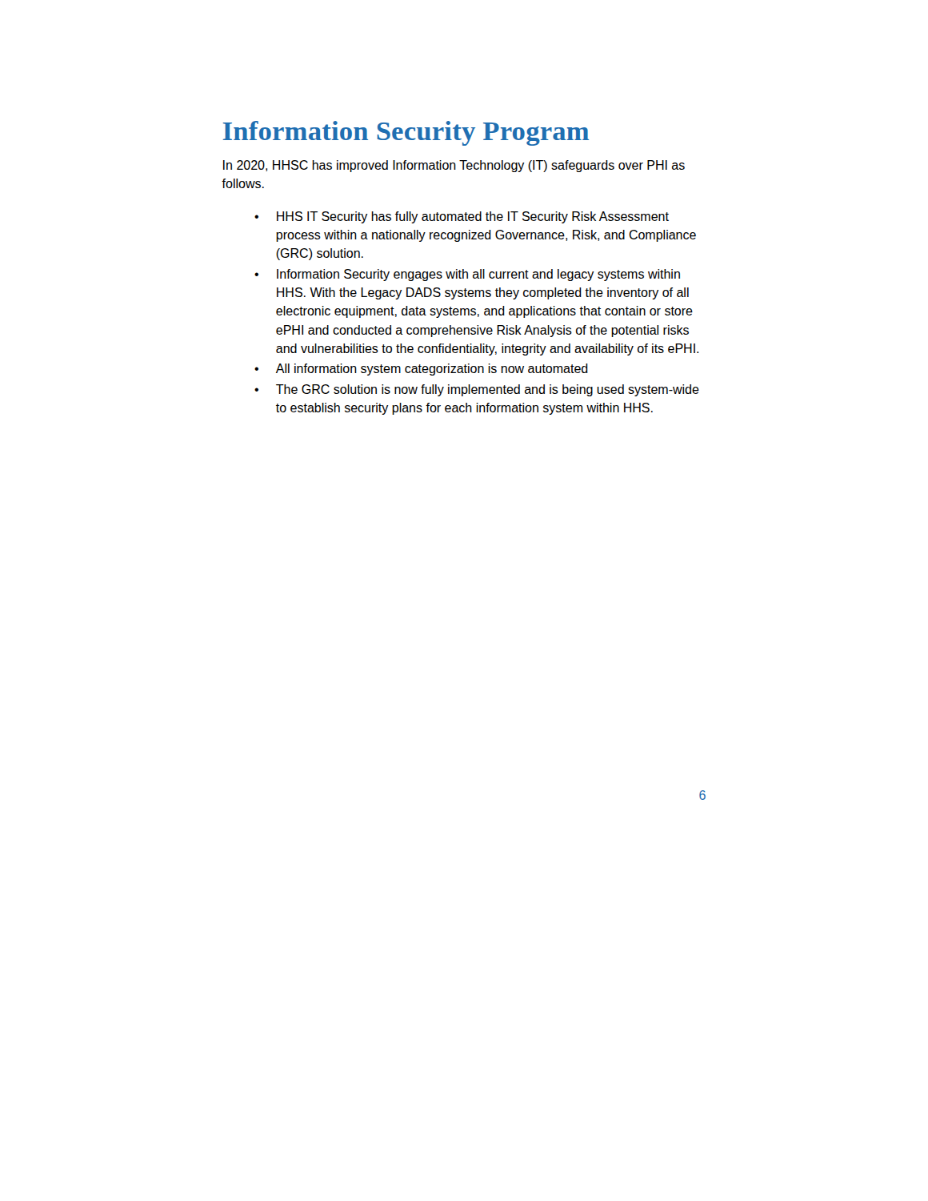Information Security Program
In 2020, HHSC has improved Information Technology (IT) safeguards over PHI as follows.
HHS IT Security has fully automated the IT Security Risk Assessment process within a nationally recognized Governance, Risk, and Compliance (GRC) solution.
Information Security engages with all current and legacy systems within HHS. With the Legacy DADS systems they completed the inventory of all electronic equipment, data systems, and applications that contain or store ePHI and conducted a comprehensive Risk Analysis of the potential risks and vulnerabilities to the confidentiality, integrity and availability of its ePHI.
All information system categorization is now automated
The GRC solution is now fully implemented and is being used system-wide to establish security plans for each information system within HHS.
6